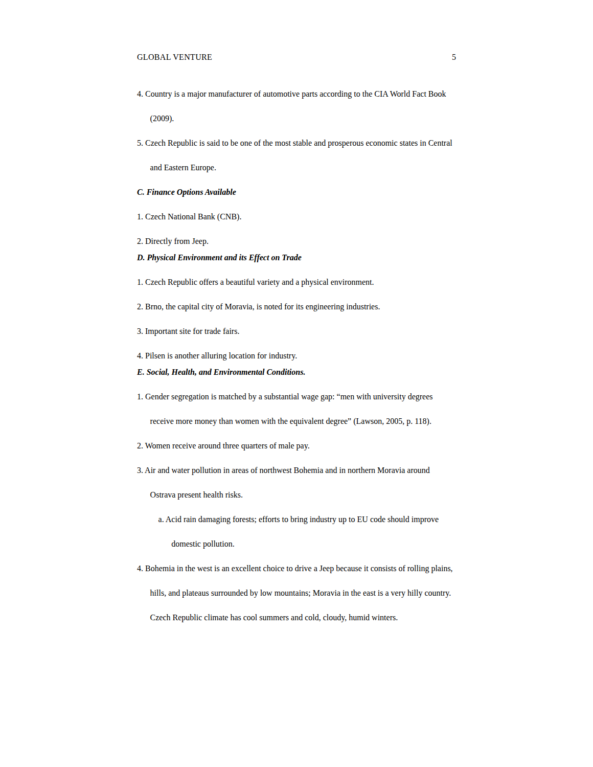GLOBAL VENTURE 5
4. Country is a major manufacturer of automotive parts according to the CIA World Fact Book
(2009).
5. Czech Republic is said to be one of the most stable and prosperous economic states in Central
and Eastern Europe.
C. Finance Options Available
1. Czech National Bank (CNB).
2. Directly from Jeep.
D. Physical Environment and its Effect on Trade
1. Czech Republic offers a beautiful variety and a physical environment.
2. Brno, the capital city of Moravia, is noted for its engineering industries.
3. Important site for trade fairs.
4. Pilsen is another alluring location for industry.
E. Social, Health, and Environmental Conditions.
1. Gender segregation is matched by a substantial wage gap: “men with university degrees
receive more money than women with the equivalent degree” (Lawson, 2005, p. 118).
2. Women receive around three quarters of male pay.
3. Air and water pollution in areas of northwest Bohemia and in northern Moravia around
Ostrava present health risks.
a. Acid rain damaging forests; efforts to bring industry up to EU code should improve
domestic pollution.
4. Bohemia in the west is an excellent choice to drive a Jeep because it consists of rolling plains,
hills, and plateaus surrounded by low mountains; Moravia in the east is a very hilly country.
Czech Republic climate has cool summers and cold, cloudy, humid winters.